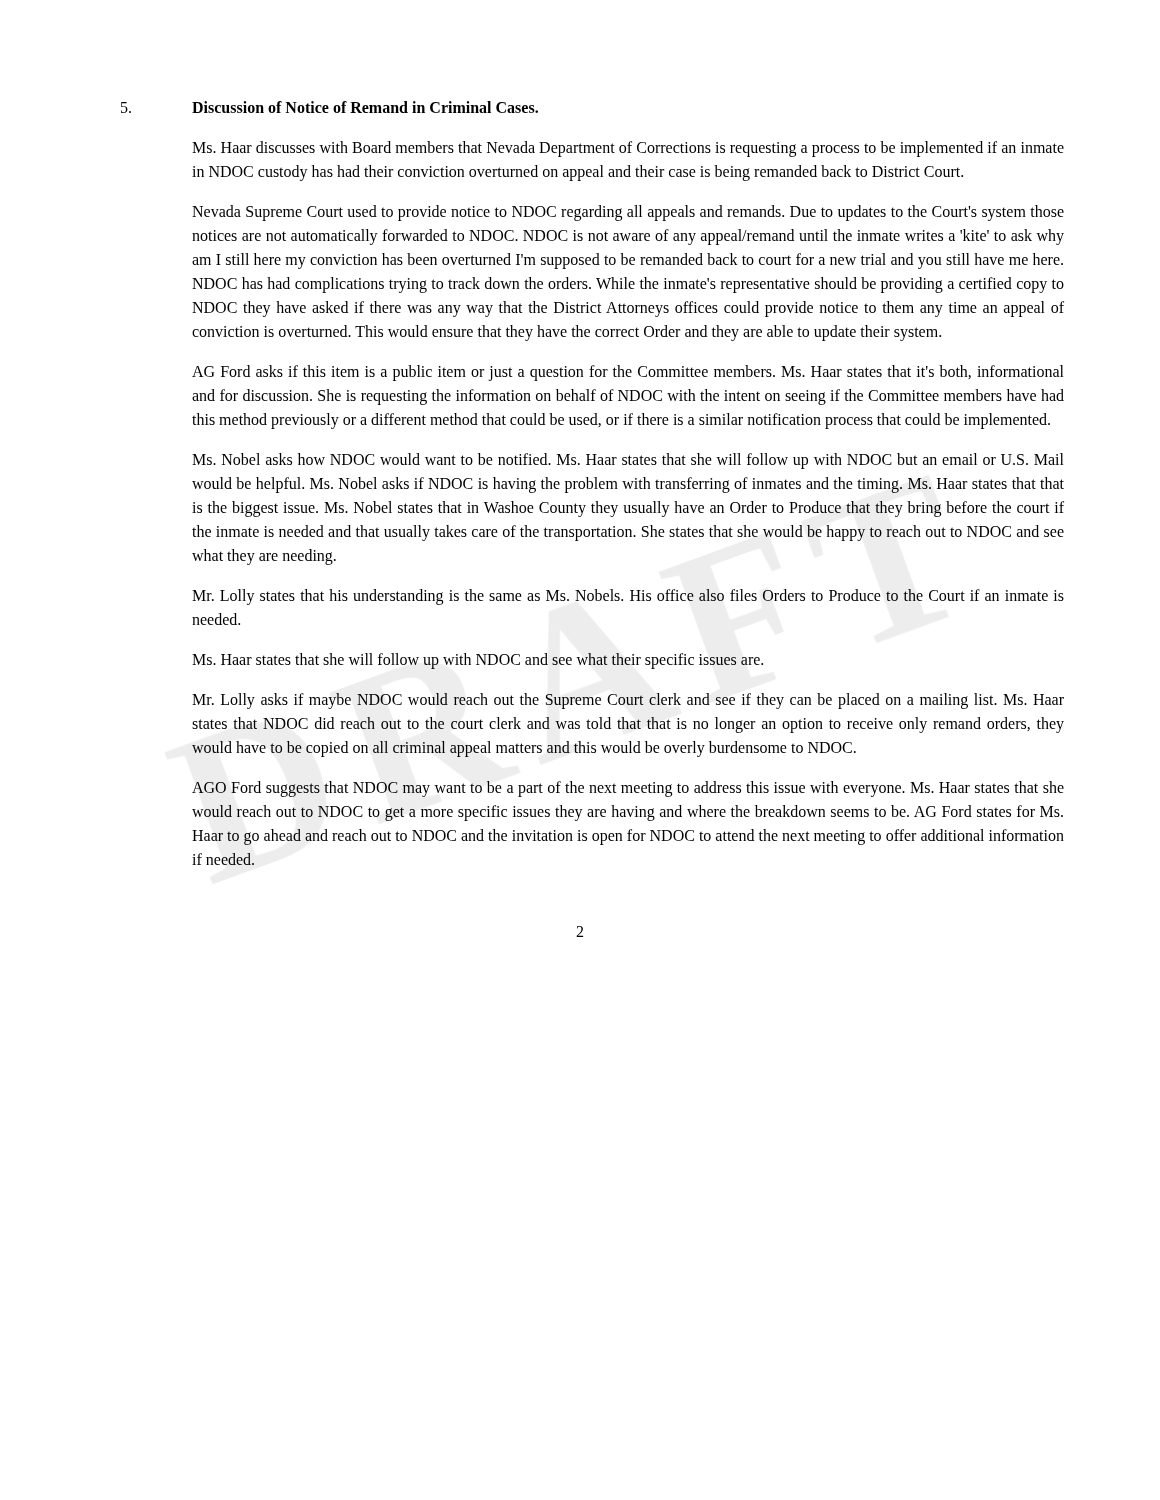DRAFT
5.
Discussion of Notice of Remand in Criminal Cases.
Ms. Haar discusses with Board members that Nevada Department of Corrections is requesting a process to be implemented if an inmate in NDOC custody has had their conviction overturned on appeal and their case is being remanded back to District Court.
Nevada Supreme Court used to provide notice to NDOC regarding all appeals and remands. Due to updates to the Court's system those notices are not automatically forwarded to NDOC. NDOC is not aware of any appeal/remand until the inmate writes a 'kite' to ask why am I still here my conviction has been overturned I'm supposed to be remanded back to court for a new trial and you still have me here. NDOC has had complications trying to track down the orders. While the inmate's representative should be providing a certified copy to NDOC they have asked if there was any way that the District Attorneys offices could provide notice to them any time an appeal of conviction is overturned. This would ensure that they have the correct Order and they are able to update their system.
AG Ford asks if this item is a public item or just a question for the Committee members. Ms. Haar states that it's both, informational and for discussion. She is requesting the information on behalf of NDOC with the intent on seeing if the Committee members have had this method previously or a different method that could be used, or if there is a similar notification process that could be implemented.
Ms. Nobel asks how NDOC would want to be notified. Ms. Haar states that she will follow up with NDOC but an email or U.S. Mail would be helpful. Ms. Nobel asks if NDOC is having the problem with transferring of inmates and the timing. Ms. Haar states that that is the biggest issue. Ms. Nobel states that in Washoe County they usually have an Order to Produce that they bring before the court if the inmate is needed and that usually takes care of the transportation. She states that she would be happy to reach out to NDOC and see what they are needing.
Mr. Lolly states that his understanding is the same as Ms. Nobels. His office also files Orders to Produce to the Court if an inmate is needed.
Ms. Haar states that she will follow up with NDOC and see what their specific issues are.
Mr. Lolly asks if maybe NDOC would reach out the Supreme Court clerk and see if they can be placed on a mailing list. Ms. Haar states that NDOC did reach out to the court clerk and was told that that is no longer an option to receive only remand orders, they would have to be copied on all criminal appeal matters and this would be overly burdensome to NDOC.
AGO Ford suggests that NDOC may want to be a part of the next meeting to address this issue with everyone. Ms. Haar states that she would reach out to NDOC to get a more specific issues they are having and where the breakdown seems to be. AG Ford states for Ms. Haar to go ahead and reach out to NDOC and the invitation is open for NDOC to attend the next meeting to offer additional information if needed.
2